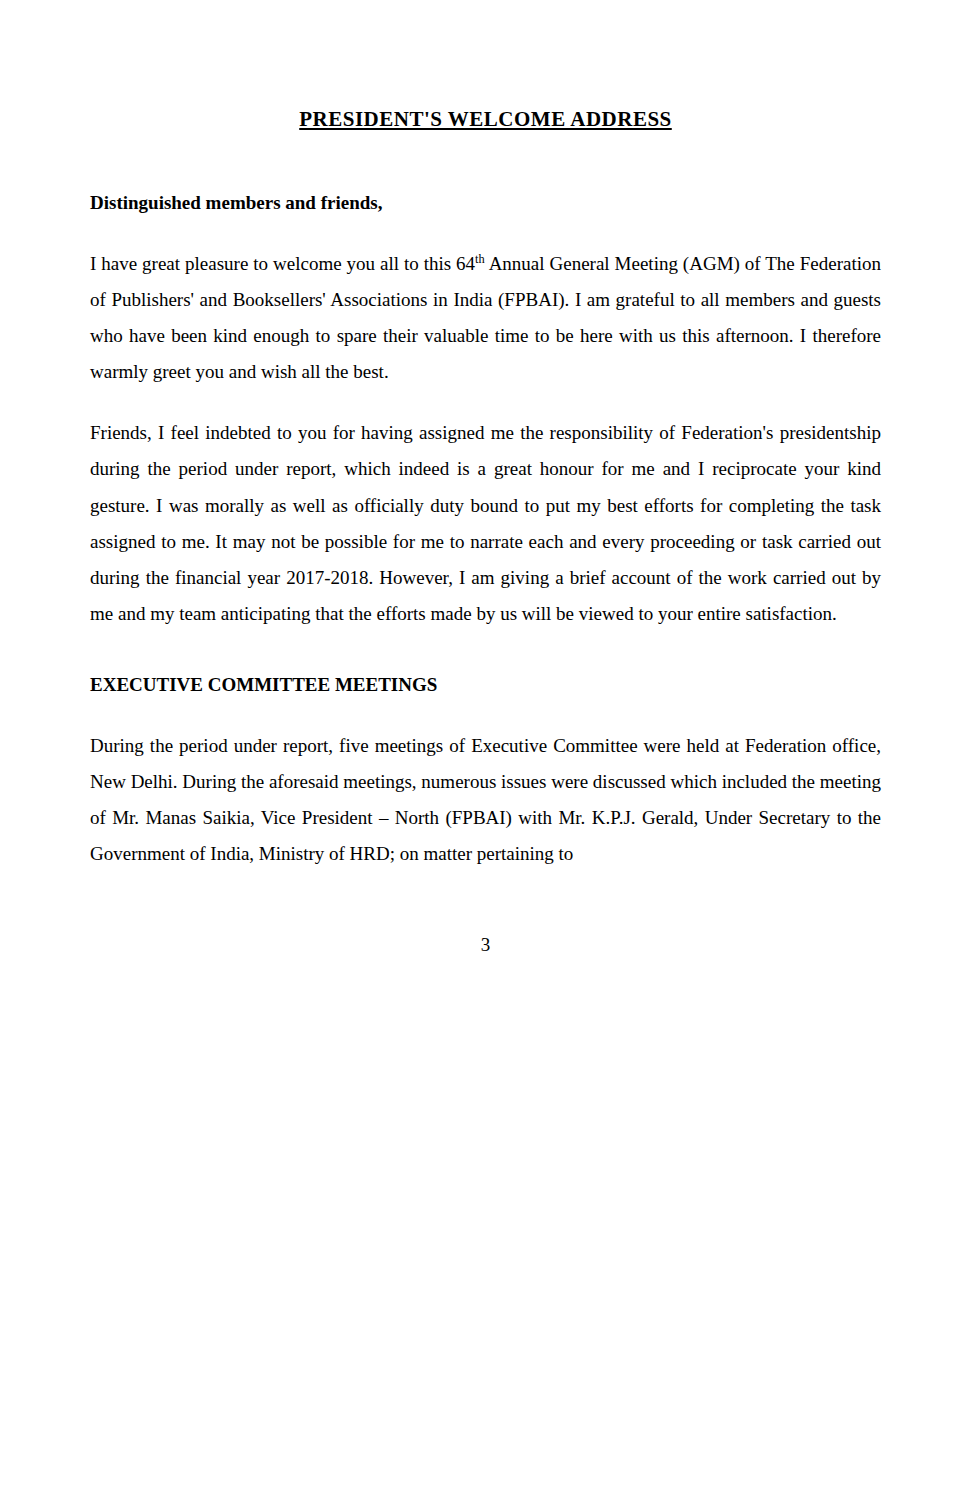PRESIDENT'S WELCOME ADDRESS
Distinguished members and friends,
I have great pleasure to welcome you all to this 64th Annual General Meeting (AGM) of The Federation of Publishers' and Booksellers' Associations in India (FPBAI). I am grateful to all members and guests who have been kind enough to spare their valuable time to be here with us this afternoon. I therefore warmly greet you and wish all the best.
Friends, I feel indebted to you for having assigned me the responsibility of Federation's presidentship during the period under report, which indeed is a great honour for me and I reciprocate your kind gesture. I was morally as well as officially duty bound to put my best efforts for completing the task assigned to me. It may not be possible for me to narrate each and every proceeding or task carried out during the financial year 2017-2018. However, I am giving a brief account of the work carried out by me and my team anticipating that the efforts made by us will be viewed to your entire satisfaction.
EXECUTIVE COMMITTEE MEETINGS
During the period under report, five meetings of Executive Committee were held at Federation office, New Delhi. During the aforesaid meetings, numerous issues were discussed which included the meeting of Mr. Manas Saikia, Vice President – North (FPBAI) with Mr. K.P.J. Gerald, Under Secretary to the Government of India, Ministry of HRD; on matter pertaining to
3